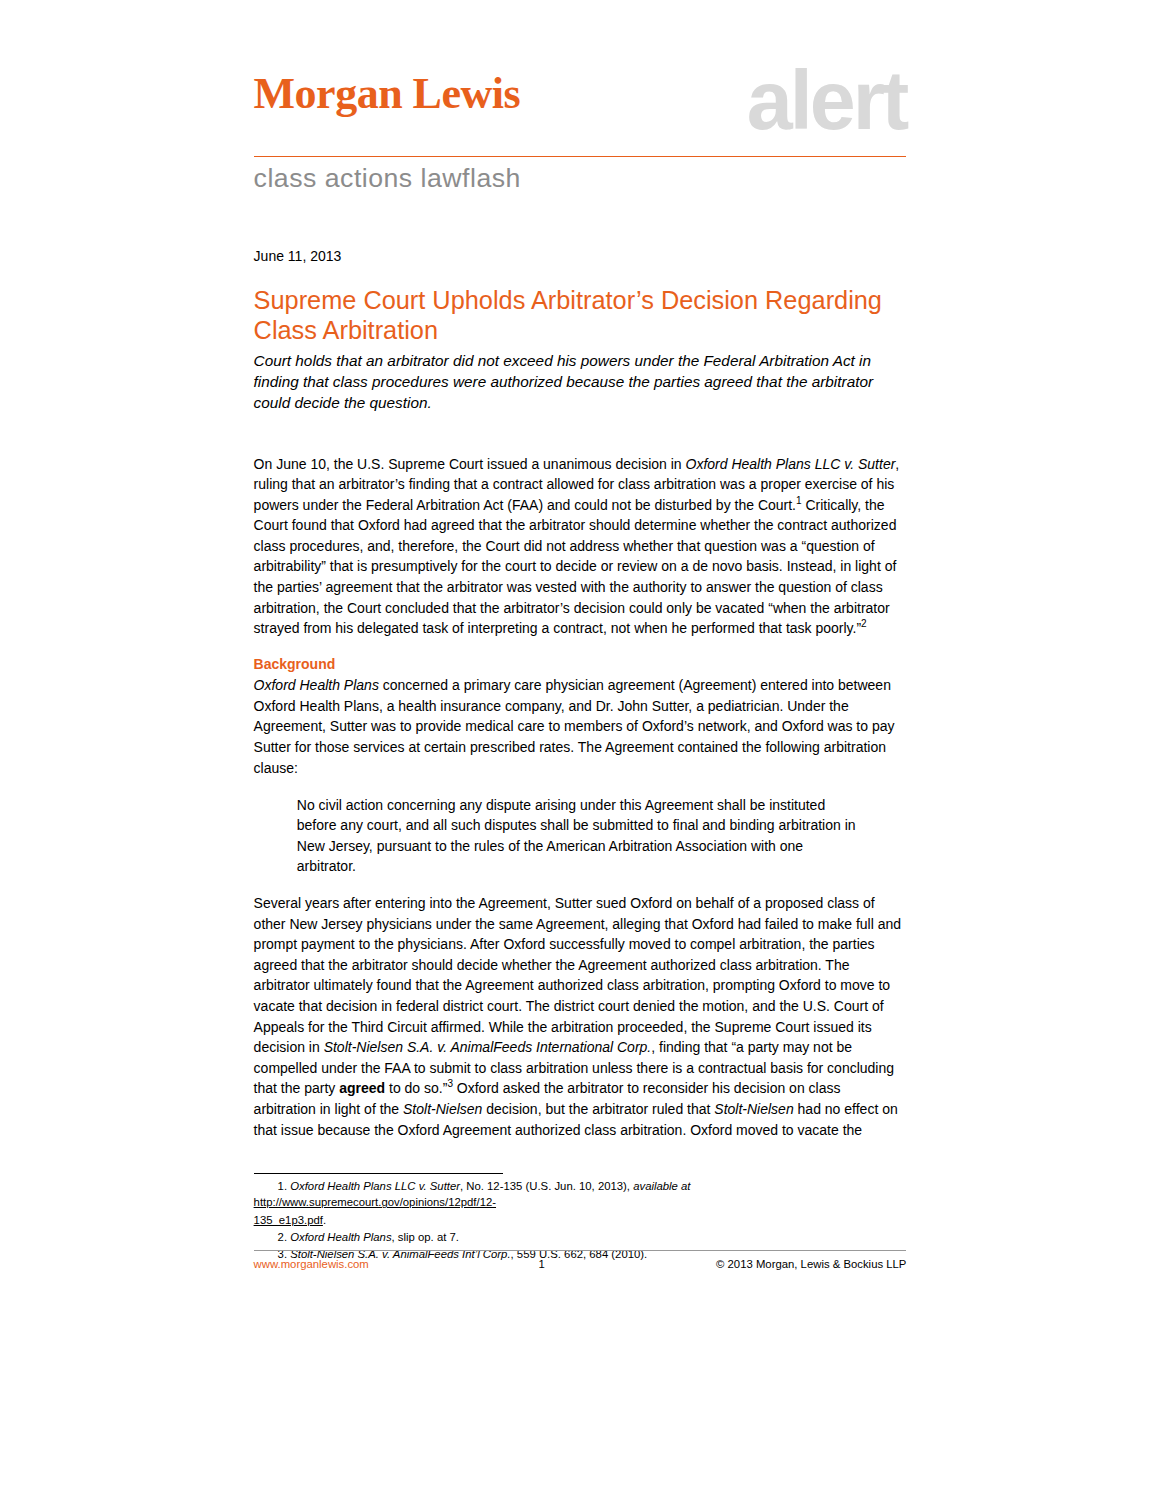alert
Morgan Lewis
class actions lawflash
June 11, 2013
Supreme Court Upholds Arbitrator’s Decision Regarding Class Arbitration
Court holds that an arbitrator did not exceed his powers under the Federal Arbitration Act in finding that class procedures were authorized because the parties agreed that the arbitrator could decide the question.
On June 10, the U.S. Supreme Court issued a unanimous decision in Oxford Health Plans LLC v. Sutter, ruling that an arbitrator’s finding that a contract allowed for class arbitration was a proper exercise of his powers under the Federal Arbitration Act (FAA) and could not be disturbed by the Court.1 Critically, the Court found that Oxford had agreed that the arbitrator should determine whether the contract authorized class procedures, and, therefore, the Court did not address whether that question was a “question of arbitrability” that is presumptively for the court to decide or review on a de novo basis. Instead, in light of the parties’ agreement that the arbitrator was vested with the authority to answer the question of class arbitration, the Court concluded that the arbitrator’s decision could only be vacated “when the arbitrator strayed from his delegated task of interpreting a contract, not when he performed that task poorly.”2
Background
Oxford Health Plans concerned a primary care physician agreement (Agreement) entered into between Oxford Health Plans, a health insurance company, and Dr. John Sutter, a pediatrician. Under the Agreement, Sutter was to provide medical care to members of Oxford’s network, and Oxford was to pay Sutter for those services at certain prescribed rates. The Agreement contained the following arbitration clause:
No civil action concerning any dispute arising under this Agreement shall be instituted before any court, and all such disputes shall be submitted to final and binding arbitration in New Jersey, pursuant to the rules of the American Arbitration Association with one arbitrator.
Several years after entering into the Agreement, Sutter sued Oxford on behalf of a proposed class of other New Jersey physicians under the same Agreement, alleging that Oxford had failed to make full and prompt payment to the physicians. After Oxford successfully moved to compel arbitration, the parties agreed that the arbitrator should decide whether the Agreement authorized class arbitration. The arbitrator ultimately found that the Agreement authorized class arbitration, prompting Oxford to move to vacate that decision in federal district court. The district court denied the motion, and the U.S. Court of Appeals for the Third Circuit affirmed. While the arbitration proceeded, the Supreme Court issued its decision in Stolt-Nielsen S.A. v. AnimalFeeds International Corp., finding that “a party may not be compelled under the FAA to submit to class arbitration unless there is a contractual basis for concluding that the party agreed to do so.”3 Oxford asked the arbitrator to reconsider his decision on class arbitration in light of the Stolt-Nielsen decision, but the arbitrator ruled that Stolt-Nielsen had no effect on that issue because the Oxford Agreement authorized class arbitration. Oxford moved to vacate the
1. Oxford Health Plans LLC v. Sutter, No. 12-135 (U.S. Jun. 10, 2013), available at http://www.supremecourt.gov/opinions/12pdf/12-
135_e1p3.pdf.
2. Oxford Health Plans, slip op. at 7.
3. Stolt-Nielsen S.A. v. AnimalFeeds Int’l Corp., 559 U.S. 662, 684 (2010).
www.morganlewis.com
1
© 2013 Morgan, Lewis & Bockius LLP